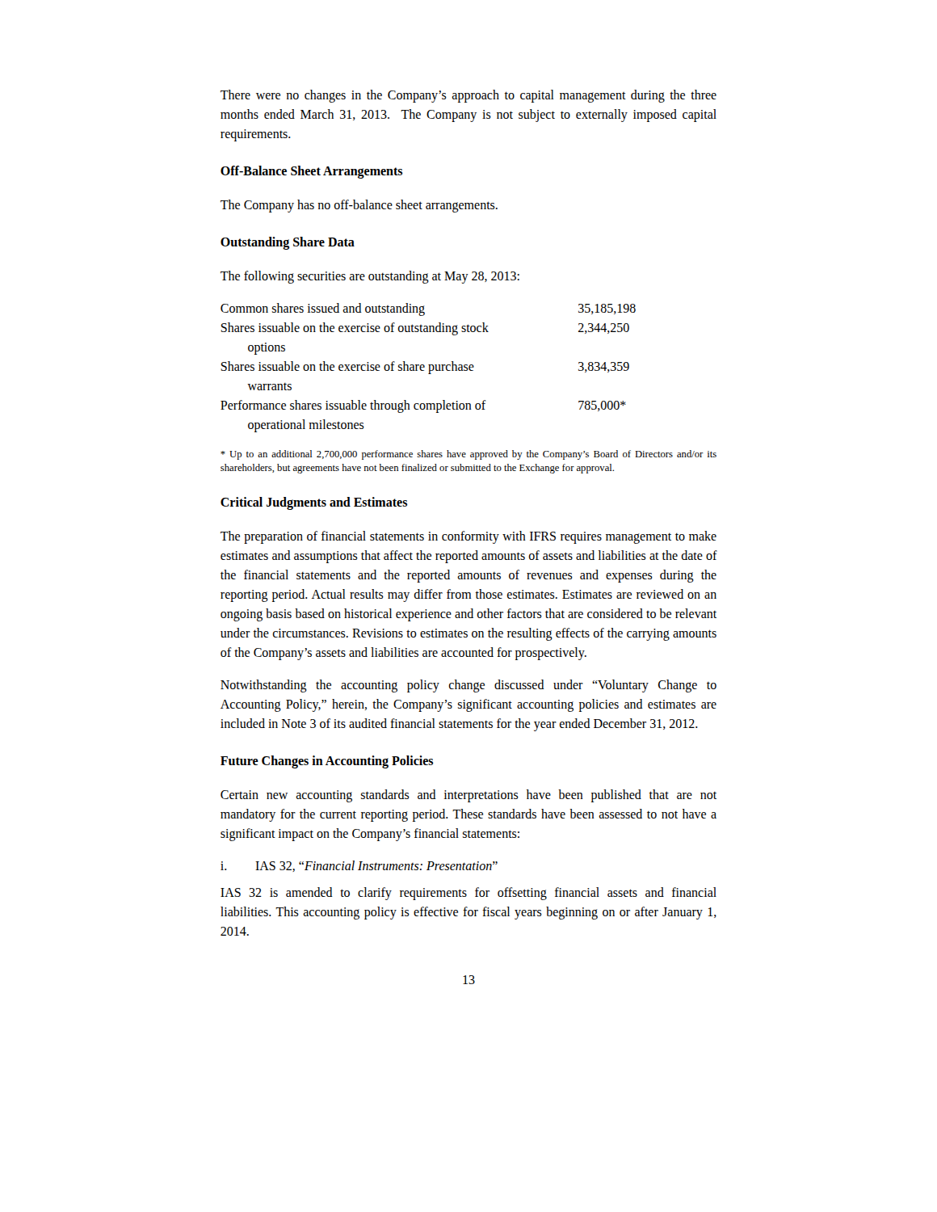There were no changes in the Company’s approach to capital management during the three months ended March 31, 2013. The Company is not subject to externally imposed capital requirements.
Off-Balance Sheet Arrangements
The Company has no off-balance sheet arrangements.
Outstanding Share Data
The following securities are outstanding at May 28, 2013:
| Common shares issued and outstanding | 35,185,198 |
| Shares issuable on the exercise of outstanding stock options | 2,344,250 |
| Shares issuable on the exercise of share purchase warrants | 3,834,359 |
| Performance shares issuable through completion of operational milestones | 785,000* |
* Up to an additional 2,700,000 performance shares have approved by the Company’s Board of Directors and/or its shareholders, but agreements have not been finalized or submitted to the Exchange for approval.
Critical Judgments and Estimates
The preparation of financial statements in conformity with IFRS requires management to make estimates and assumptions that affect the reported amounts of assets and liabilities at the date of the financial statements and the reported amounts of revenues and expenses during the reporting period. Actual results may differ from those estimates. Estimates are reviewed on an ongoing basis based on historical experience and other factors that are considered to be relevant under the circumstances. Revisions to estimates on the resulting effects of the carrying amounts of the Company’s assets and liabilities are accounted for prospectively.
Notwithstanding the accounting policy change discussed under “Voluntary Change to Accounting Policy,” herein, the Company’s significant accounting policies and estimates are included in Note 3 of its audited financial statements for the year ended December 31, 2012.
Future Changes in Accounting Policies
Certain new accounting standards and interpretations have been published that are not mandatory for the current reporting period. These standards have been assessed to not have a significant impact on the Company’s financial statements:
i. IAS 32, “Financial Instruments: Presentation”
IAS 32 is amended to clarify requirements for offsetting financial assets and financial liabilities. This accounting policy is effective for fiscal years beginning on or after January 1, 2014.
13